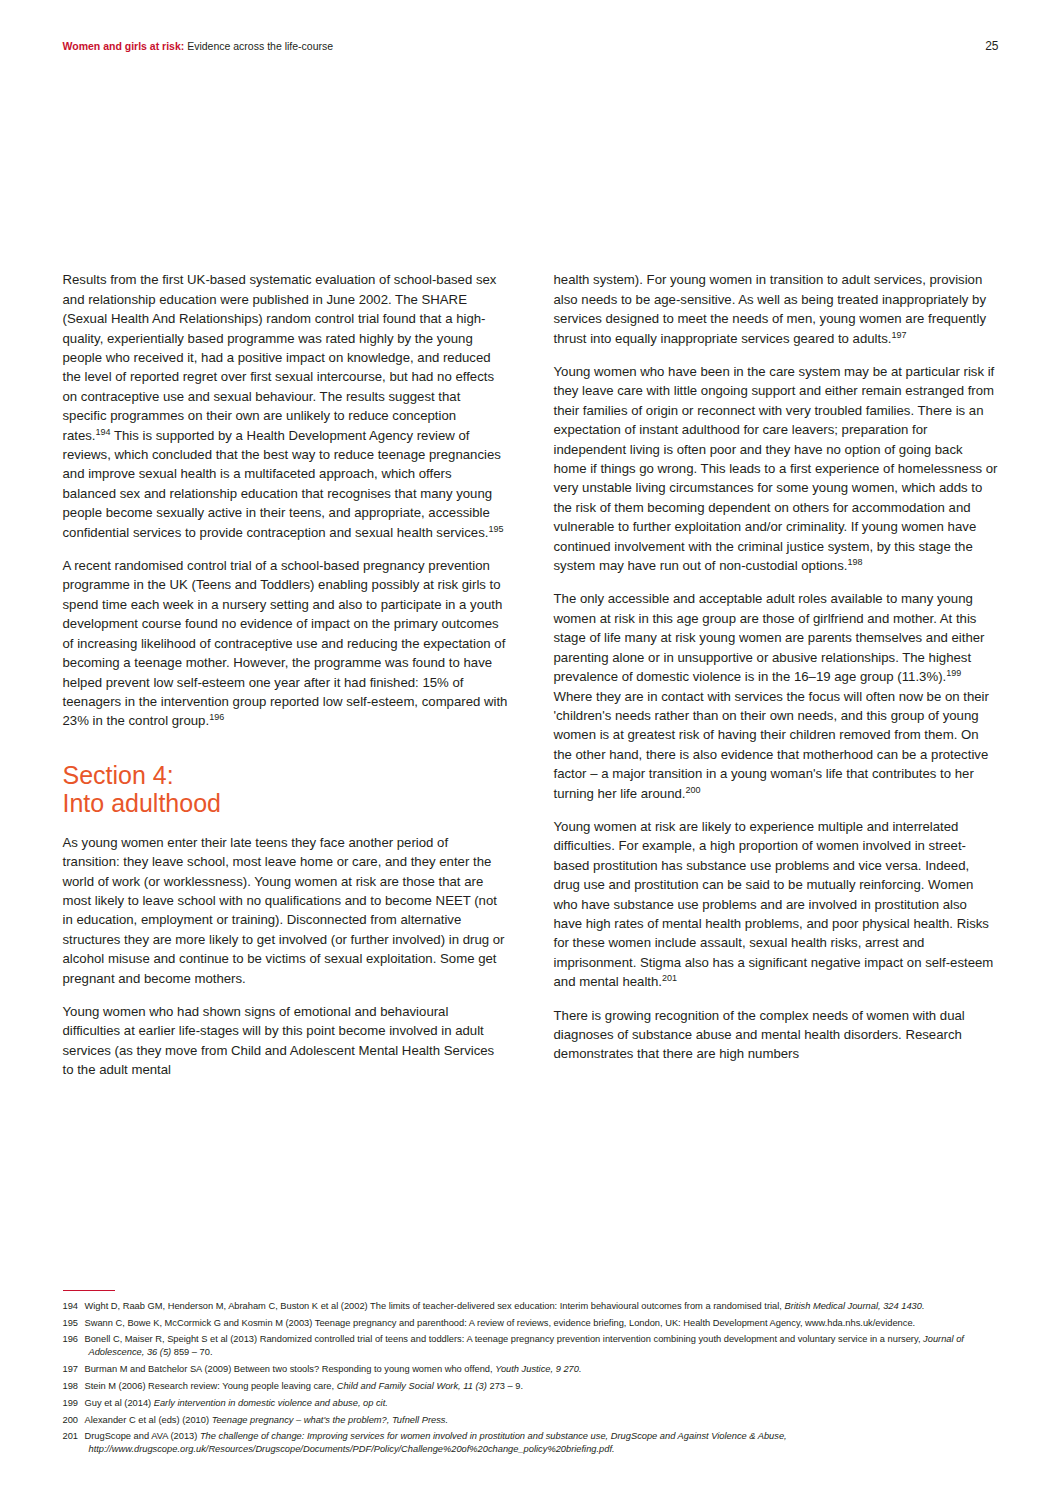Women and girls at risk: Evidence across the life-course
25
Results from the first UK-based systematic evaluation of school-based sex and relationship education were published in June 2002. The SHARE (Sexual Health And Relationships) random control trial found that a high-quality, experientially based programme was rated highly by the young people who received it, had a positive impact on knowledge, and reduced the level of reported regret over first sexual intercourse, but had no effects on contraceptive use and sexual behaviour. The results suggest that specific programmes on their own are unlikely to reduce conception rates.194 This is supported by a Health Development Agency review of reviews, which concluded that the best way to reduce teenage pregnancies and improve sexual health is a multifaceted approach, which offers balanced sex and relationship education that recognises that many young people become sexually active in their teens, and appropriate, accessible confidential services to provide contraception and sexual health services.195
A recent randomised control trial of a school-based pregnancy prevention programme in the UK (Teens and Toddlers) enabling possibly at risk girls to spend time each week in a nursery setting and also to participate in a youth development course found no evidence of impact on the primary outcomes of increasing likelihood of contraceptive use and reducing the expectation of becoming a teenage mother. However, the programme was found to have helped prevent low self-esteem one year after it had finished: 15% of teenagers in the intervention group reported low self-esteem, compared with 23% in the control group.196
Section 4:
Into adulthood
As young women enter their late teens they face another period of transition: they leave school, most leave home or care, and they enter the world of work (or worklessness). Young women at risk are those that are most likely to leave school with no qualifications and to become NEET (not in education, employment or training). Disconnected from alternative structures they are more likely to get involved (or further involved) in drug or alcohol misuse and continue to be victims of sexual exploitation. Some get pregnant and become mothers.
Young women who had shown signs of emotional and behavioural difficulties at earlier life-stages will by this point become involved in adult services (as they move from Child and Adolescent Mental Health Services to the adult mental
health system). For young women in transition to adult services, provision also needs to be age-sensitive. As well as being treated inappropriately by services designed to meet the needs of men, young women are frequently thrust into equally inappropriate services geared to adults.197
Young women who have been in the care system may be at particular risk if they leave care with little ongoing support and either remain estranged from their families of origin or reconnect with very troubled families. There is an expectation of instant adulthood for care leavers; preparation for independent living is often poor and they have no option of going back home if things go wrong. This leads to a first experience of homelessness or very unstable living circumstances for some young women, which adds to the risk of them becoming dependent on others for accommodation and vulnerable to further exploitation and/or criminality. If young women have continued involvement with the criminal justice system, by this stage the system may have run out of non-custodial options.198
The only accessible and acceptable adult roles available to many young women at risk in this age group are those of girlfriend and mother. At this stage of life many at risk young women are parents themselves and either parenting alone or in unsupportive or abusive relationships. The highest prevalence of domestic violence is in the 16–19 age group (11.3%).199 Where they are in contact with services the focus will often now be on their 'children's needs rather than on their own needs, and this group of young women is at greatest risk of having their children removed from them. On the other hand, there is also evidence that motherhood can be a protective factor – a major transition in a young woman's life that contributes to her turning her life around.200
Young women at risk are likely to experience multiple and interrelated difficulties. For example, a high proportion of women involved in street-based prostitution has substance use problems and vice versa. Indeed, drug use and prostitution can be said to be mutually reinforcing. Women who have substance use problems and are involved in prostitution also have high rates of mental health problems, and poor physical health. Risks for these women include assault, sexual health risks, arrest and imprisonment. Stigma also has a significant negative impact on self-esteem and mental health.201
There is growing recognition of the complex needs of women with dual diagnoses of substance abuse and mental health disorders. Research demonstrates that there are high numbers
194 Wight D, Raab GM, Henderson M, Abraham C, Buston K et al (2002) The limits of teacher-delivered sex education: Interim behavioural outcomes from a randomised trial, British Medical Journal, 324 1430.
195 Swann C, Bowe K, McCormick G and Kosmin M (2003) Teenage pregnancy and parenthood: A review of reviews, evidence briefing, London, UK: Health Development Agency, www.hda.nhs.uk/evidence.
196 Bonell C, Maiser R, Speight S et al (2013) Randomized controlled trial of teens and toddlers: A teenage pregnancy prevention intervention combining youth development and voluntary service in a nursery, Journal of Adolescence, 36 (5) 859 – 70.
197 Burman M and Batchelor SA (2009) Between two stools? Responding to young women who offend, Youth Justice, 9 270.
198 Stein M (2006) Research review: Young people leaving care, Child and Family Social Work, 11 (3) 273 – 9.
199 Guy et al (2014) Early intervention in domestic violence and abuse, op cit.
200 Alexander C et al (eds) (2010) Teenage pregnancy – what's the problem?, Tufnell Press.
201 DrugScope and AVA (2013) The challenge of change: Improving services for women involved in prostitution and substance use, DrugScope and Against Violence & Abuse, http://www.drugscope.org.uk/Resources/Drugscope/Documents/PDF/Policy/Challenge%20of%20change_policy%20briefing.pdf.